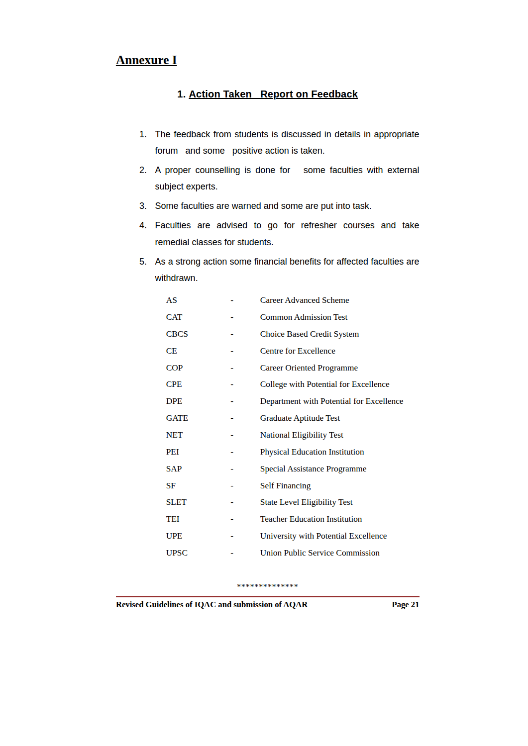Annexure I
1. Action Taken Report on Feedback
The feedback from students is discussed in details in appropriate forum and some positive action is taken.
A proper counselling is done for some faculties with external subject experts.
Some faculties are warned and some are put into task.
Faculties are advised to go for refresher courses and take remedial classes for students.
As a strong action some financial benefits for affected faculties are withdrawn.
| AS | - | Career Advanced Scheme |
| CAT | - | Common Admission Test |
| CBCS | - | Choice Based Credit System |
| CE | - | Centre for Excellence |
| COP | - | Career Oriented Programme |
| CPE | - | College with Potential for Excellence |
| DPE | - | Department with Potential for Excellence |
| GATE | - | Graduate Aptitude Test |
| NET | - | National Eligibility Test |
| PEI | - | Physical Education Institution |
| SAP | - | Special Assistance Programme |
| SF | - | Self Financing |
| SLET | - | State Level Eligibility Test |
| TEI | - | Teacher Education Institution |
| UPE | - | University with Potential Excellence |
| UPSC | - | Union Public Service Commission |
**************
Revised Guidelines of IQAC and submission of AQAR
Page 21